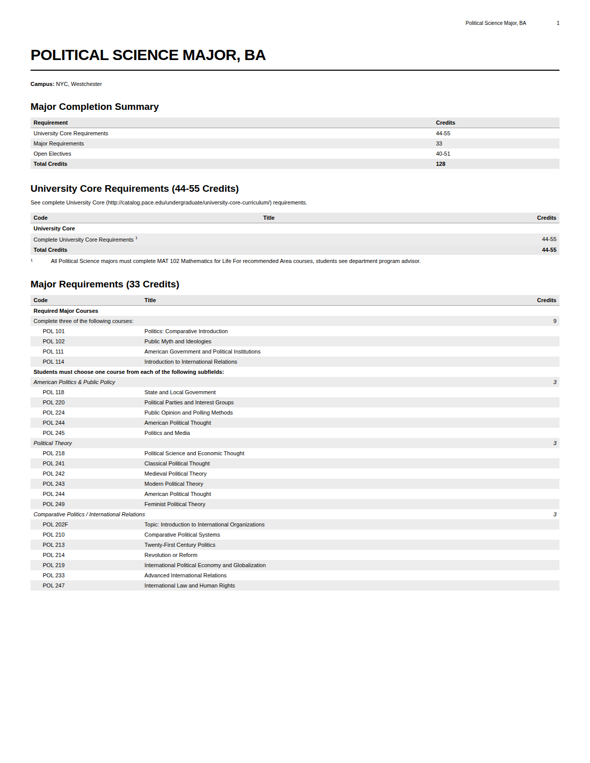Political Science Major, BA 1
POLITICAL SCIENCE MAJOR, BA
Campus: NYC, Westchester
Major Completion Summary
| Requirement | Credits |
| --- | --- |
| University Core Requirements | 44-55 |
| Major Requirements | 33 |
| Open Electives | 40-51 |
| Total Credits | 128 |
University Core Requirements (44-55 Credits)
See complete University Core (http://catalog.pace.edu/undergraduate/university-core-curriculum/) requirements.
| Code | Title | Credits |
| --- | --- | --- |
| University Core |
| Complete University Core Requirements 1 | 44-55 |
| Total Credits | 44-55 |
1
All Political Science majors must complete MAT 102 Mathematics for Life For recommended Area courses, students see department program advisor.
Major Requirements (33 Credits)
| Code | Title | Credits |
| --- | --- | --- |
| Required Major Courses |
| Complete three of the following courses: | 9 |
| POL 101 | Politics: Comparative Introduction | |
| POL 102 | Public Myth and Ideologies | |
| POL 111 | American Government and Political Institutions | |
| POL 114 | Introduction to International Relations | |
| Students must choose one course from each of the following subfields: |
| American Politics & Public Policy | 3 |
| POL 118 | State and Local Government | |
| POL 220 | Political Parties and Interest Groups | |
| POL 224 | Public Opinion and Polling Methods | |
| POL 244 | American Political Thought | |
| POL 245 | Politics and Media | |
| Political Theory | 3 |
| POL 218 | Political Science and Economic Thought | |
| POL 241 | Classical Political Thought | |
| POL 242 | Medieval Political Theory | |
| POL 243 | Modern Political Theory | |
| POL 244 | American Political Thought | |
| POL 249 | Feminist Political Theory | |
| Comparative Politics / International Relations | 3 |
| POL 202F | Topic: Introduction to International Organizations | |
| POL 210 | Comparative Political Systems | |
| POL 213 | Twenty-First Century Politics | |
| POL 214 | Revolution or Reform | |
| POL 219 | International Political Economy and Globalization | |
| POL 233 | Advanced International Relations | |
| POL 247 | International Law and Human Rights | |